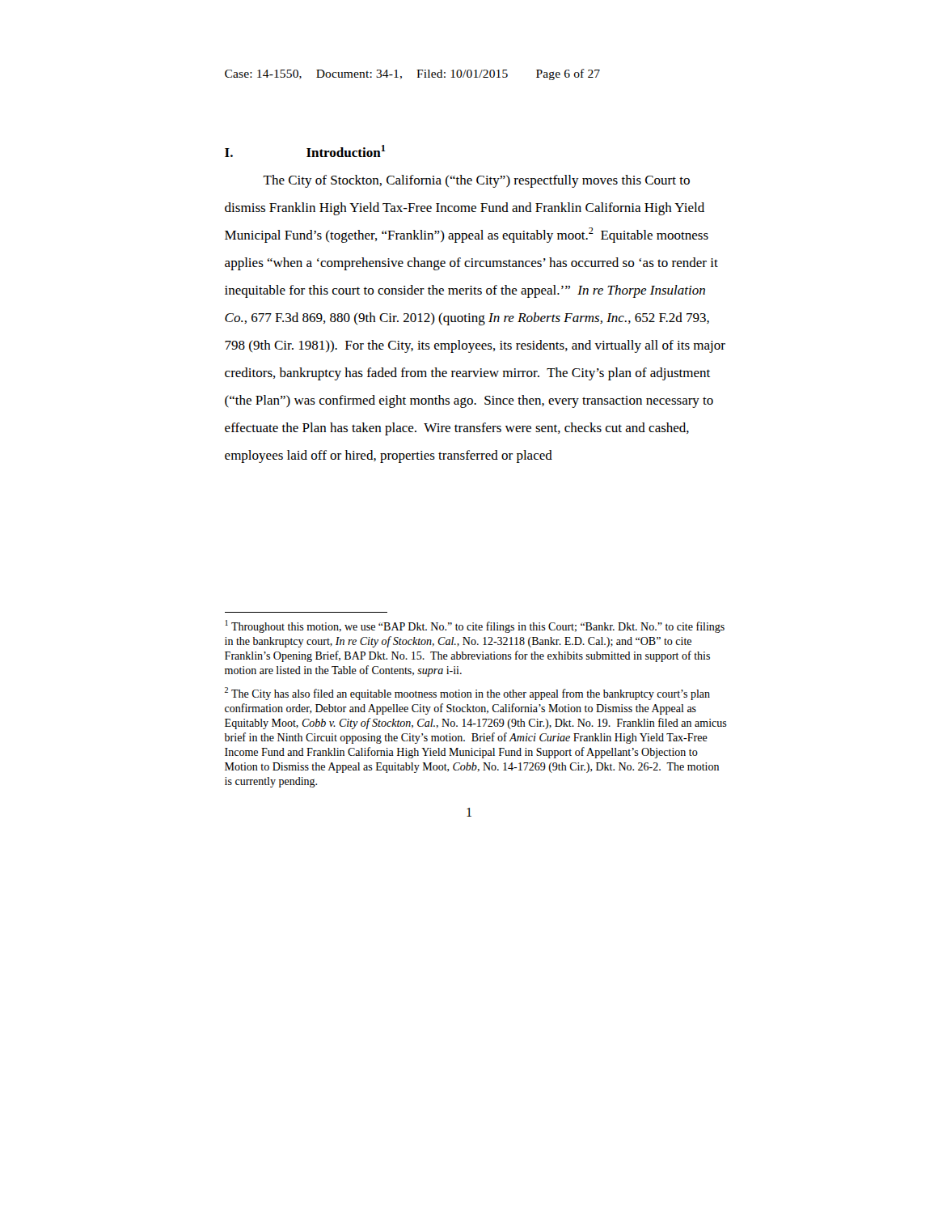Case: 14-1550, Document: 34-1, Filed: 10/01/2015 Page 6 of 27
I. Introduction1
The City of Stockton, California (“the City”) respectfully moves this Court to dismiss Franklin High Yield Tax-Free Income Fund and Franklin California High Yield Municipal Fund’s (together, “Franklin”) appeal as equitably moot.2 Equitable mootness applies “when a ‘comprehensive change of circumstances’ has occurred so ‘as to render it inequitable for this court to consider the merits of the appeal.’” In re Thorpe Insulation Co., 677 F.3d 869, 880 (9th Cir. 2012) (quoting In re Roberts Farms, Inc., 652 F.2d 793, 798 (9th Cir. 1981)). For the City, its employees, its residents, and virtually all of its major creditors, bankruptcy has faded from the rearview mirror. The City’s plan of adjustment (“the Plan”) was confirmed eight months ago. Since then, every transaction necessary to effectuate the Plan has taken place. Wire transfers were sent, checks cut and cashed, employees laid off or hired, properties transferred or placed
1 Throughout this motion, we use “BAP Dkt. No.” to cite filings in this Court; “Bankr. Dkt. No.” to cite filings in the bankruptcy court, In re City of Stockton, Cal., No. 12-32118 (Bankr. E.D. Cal.); and “OB” to cite Franklin’s Opening Brief, BAP Dkt. No. 15. The abbreviations for the exhibits submitted in support of this motion are listed in the Table of Contents, supra i-ii.
2 The City has also filed an equitable mootness motion in the other appeal from the bankruptcy court’s plan confirmation order, Debtor and Appellee City of Stockton, California’s Motion to Dismiss the Appeal as Equitably Moot, Cobb v. City of Stockton, Cal., No. 14-17269 (9th Cir.), Dkt. No. 19. Franklin filed an amicus brief in the Ninth Circuit opposing the City’s motion. Brief of Amici Curiae Franklin High Yield Tax-Free Income Fund and Franklin California High Yield Municipal Fund in Support of Appellant’s Objection to Motion to Dismiss the Appeal as Equitably Moot, Cobb, No. 14-17269 (9th Cir.), Dkt. No. 26-2. The motion is currently pending.
1